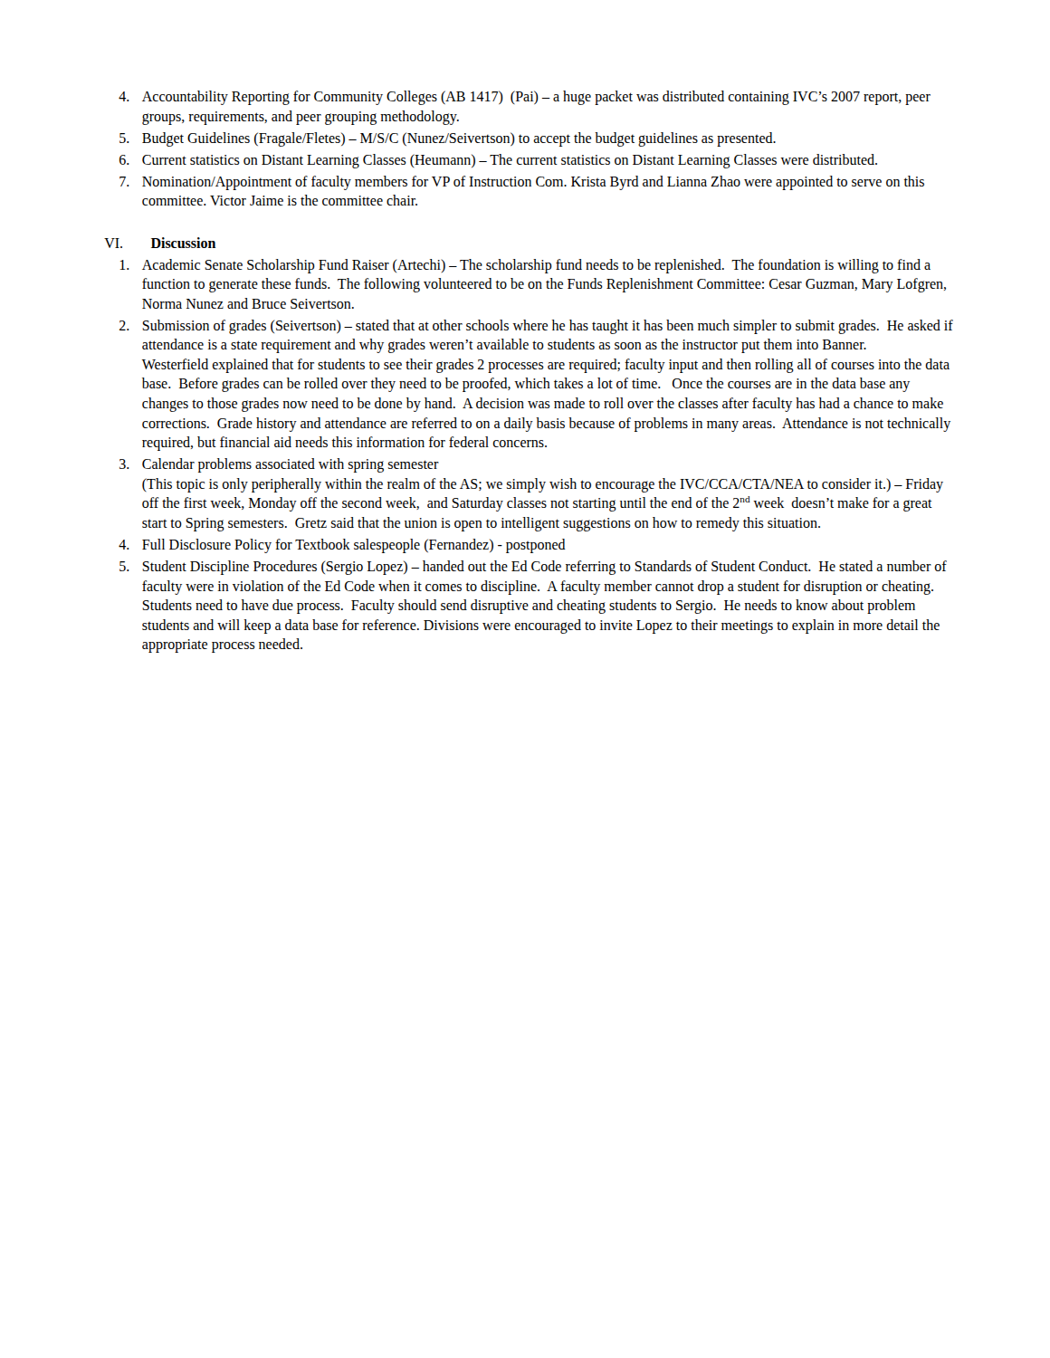Accountability Reporting for Community Colleges (AB 1417) (Pai) – a huge packet was distributed containing IVC’s 2007 report, peer groups, requirements, and peer grouping methodology.
Budget Guidelines (Fragale/Fletes) – M/S/C (Nunez/Seivertson) to accept the budget guidelines as presented.
Current statistics on Distant Learning Classes (Heumann) – The current statistics on Distant Learning Classes were distributed.
Nomination/Appointment of faculty members for VP of Instruction Com. Krista Byrd and Lianna Zhao were appointed to serve on this committee. Victor Jaime is the committee chair.
VI. Discussion
Academic Senate Scholarship Fund Raiser (Artechi) – The scholarship fund needs to be replenished. The foundation is willing to find a function to generate these funds. The following volunteered to be on the Funds Replenishment Committee: Cesar Guzman, Mary Lofgren, Norma Nunez and Bruce Seivertson.
Submission of grades (Seivertson) – stated that at other schools where he has taught it has been much simpler to submit grades. He asked if attendance is a state requirement and why grades weren’t available to students as soon as the instructor put them into Banner.
Westerfield explained that for students to see their grades 2 processes are required; faculty input and then rolling all of courses into the data base. Before grades can be rolled over they need to be proofed, which takes a lot of time. Once the courses are in the data base any changes to those grades now need to be done by hand. A decision was made to roll over the classes after faculty has had a chance to make corrections. Grade history and attendance are referred to on a daily basis because of problems in many areas. Attendance is not technically required, but financial aid needs this information for federal concerns.
Calendar problems associated with spring semester
(This topic is only peripherally within the realm of the AS; we simply wish to encourage the IVC/CCA/CTA/NEA to consider it.) – Friday off the first week, Monday off the second week, and Saturday classes not starting until the end of the 2nd week doesn’t make for a great start to Spring semesters. Gretz said that the union is open to intelligent suggestions on how to remedy this situation.
Full Disclosure Policy for Textbook salespeople (Fernandez) - postponed
Student Discipline Procedures (Sergio Lopez) – handed out the Ed Code referring to Standards of Student Conduct. He stated a number of faculty were in violation of the Ed Code when it comes to discipline. A faculty member cannot drop a student for disruption or cheating. Students need to have due process. Faculty should send disruptive and cheating students to Sergio. He needs to know about problem students and will keep a data base for reference. Divisions were encouraged to invite Lopez to their meetings to explain in more detail the appropriate process needed.